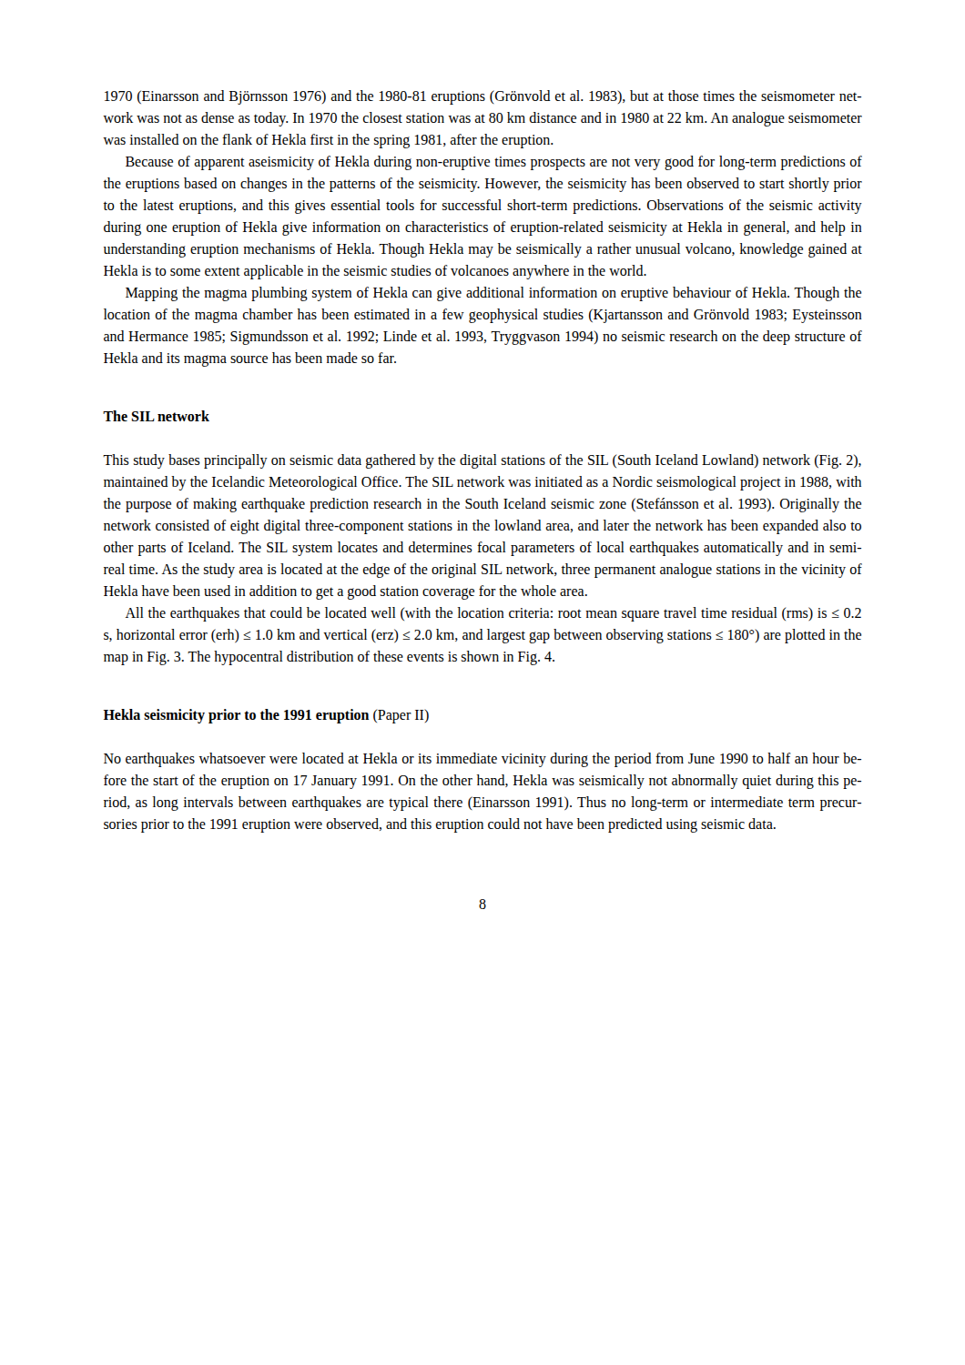1970 (Einarsson and Björnsson 1976) and the 1980-81 eruptions (Grönvold et al. 1983), but at those times the seismometer network was not as dense as today. In 1970 the closest station was at 80 km distance and in 1980 at 22 km. An analogue seismometer was installed on the flank of Hekla first in the spring 1981, after the eruption.
Because of apparent aseismicity of Hekla during non-eruptive times prospects are not very good for long-term predictions of the eruptions based on changes in the patterns of the seismicity. However, the seismicity has been observed to start shortly prior to the latest eruptions, and this gives essential tools for successful short-term predictions. Observations of the seismic activity during one eruption of Hekla give information on characteristics of eruption-related seismicity at Hekla in general, and help in understanding eruption mechanisms of Hekla. Though Hekla may be seismically a rather unusual volcano, knowledge gained at Hekla is to some extent applicable in the seismic studies of volcanoes anywhere in the world.
Mapping the magma plumbing system of Hekla can give additional information on eruptive behaviour of Hekla. Though the location of the magma chamber has been estimated in a few geophysical studies (Kjartansson and Grönvold 1983; Eysteinsson and Hermance 1985; Sigmundsson et al. 1992; Linde et al. 1993, Tryggvason 1994) no seismic research on the deep structure of Hekla and its magma source has been made so far.
The SIL network
This study bases principally on seismic data gathered by the digital stations of the SIL (South Iceland Lowland) network (Fig. 2), maintained by the Icelandic Meteorological Office. The SIL network was initiated as a Nordic seismological project in 1988, with the purpose of making earthquake prediction research in the South Iceland seismic zone (Stefánsson et al. 1993). Originally the network consisted of eight digital three-component stations in the lowland area, and later the network has been expanded also to other parts of Iceland. The SIL system locates and determines focal parameters of local earthquakes automatically and in semi-real time. As the study area is located at the edge of the original SIL network, three permanent analogue stations in the vicinity of Hekla have been used in addition to get a good station coverage for the whole area.
All the earthquakes that could be located well (with the location criteria: root mean square travel time residual (rms) is ≤ 0.2 s, horizontal error (erh) ≤ 1.0 km and vertical (erz) ≤ 2.0 km, and largest gap between observing stations ≤ 180°) are plotted in the map in Fig. 3. The hypocentral distribution of these events is shown in Fig. 4.
Hekla seismicity prior to the 1991 eruption (Paper II)
No earthquakes whatsoever were located at Hekla or its immediate vicinity during the period from June 1990 to half an hour before the start of the eruption on 17 January 1991. On the other hand, Hekla was seismically not abnormally quiet during this period, as long intervals between earthquakes are typical there (Einarsson 1991). Thus no long-term or intermediate term precursories prior to the 1991 eruption were observed, and this eruption could not have been predicted using seismic data.
8